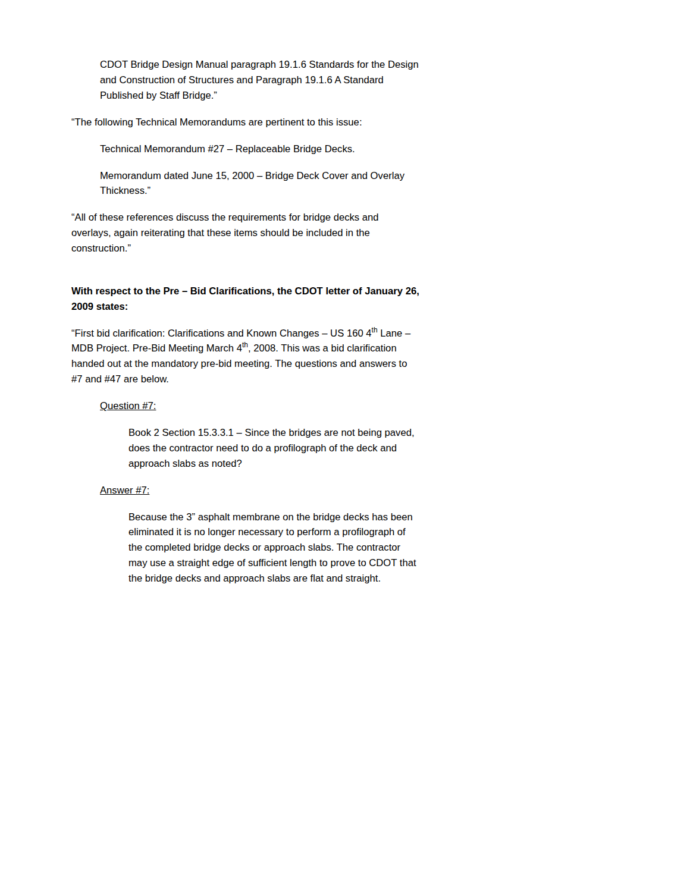CDOT Bridge Design Manual paragraph 19.1.6 Standards for the Design and Construction of Structures and Paragraph 19.1.6 A Standard Published by Staff Bridge.”
“The following Technical Memorandums are pertinent to this issue:
Technical Memorandum #27 – Replaceable Bridge Decks.
Memorandum dated June 15, 2000 – Bridge Deck Cover and Overlay Thickness.”
“All of these references discuss the requirements for bridge decks and overlays, again reiterating that these items should be included in the construction.”
With respect to the Pre – Bid Clarifications, the CDOT letter of January 26, 2009 states:
“First bid clarification: Clarifications and Known Changes – US 160 4th Lane – MDB Project. Pre-Bid Meeting March 4th, 2008. This was a bid clarification handed out at the mandatory pre-bid meeting. The questions and answers to #7 and #47 are below.
Question #7:
Book 2 Section 15.3.3.1 – Since the bridges are not being paved, does the contractor need to do a profilograph of the deck and approach slabs as noted?
Answer #7:
Because the 3” asphalt membrane on the bridge decks has been eliminated it is no longer necessary to perform a profilograph of the completed bridge decks or approach slabs. The contractor may use a straight edge of sufficient length to prove to CDOT that the bridge decks and approach slabs are flat and straight.